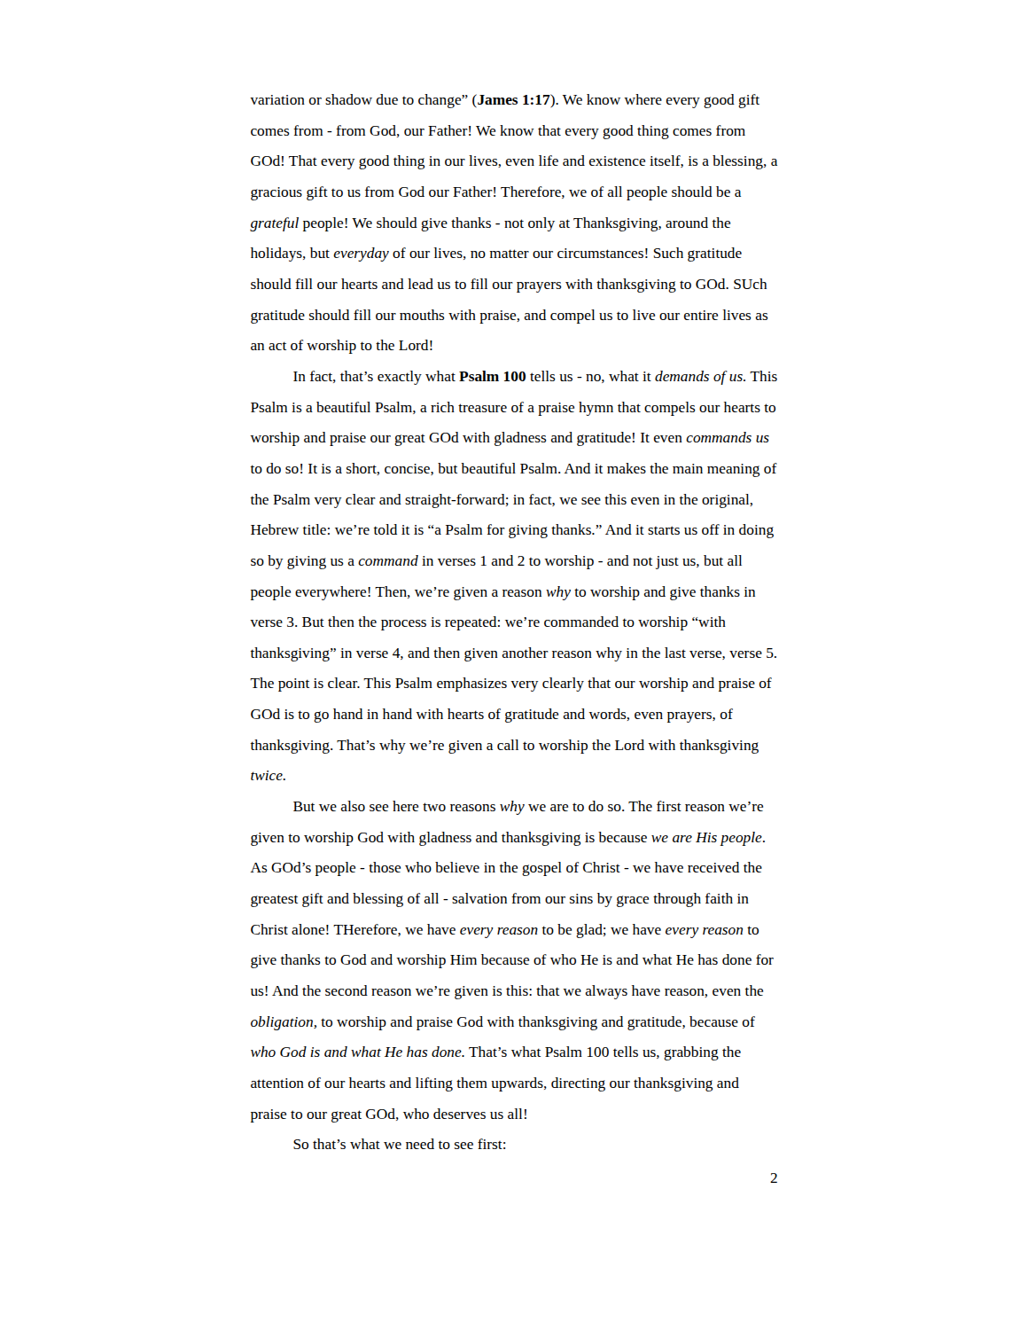variation or shadow due to change” (James 1:17). We know where every good gift comes from - from God, our Father! We know that every good thing comes from GOd! That every good thing in our lives, even life and existence itself, is a blessing, a gracious gift to us from God our Father! Therefore, we of all people should be a grateful people! We should give thanks - not only at Thanksgiving, around the holidays, but everyday of our lives, no matter our circumstances! Such gratitude should fill our hearts and lead us to fill our prayers with thanksgiving to GOd. SUch gratitude should fill our mouths with praise, and compel us to live our entire lives as an act of worship to the Lord!
In fact, that’s exactly what Psalm 100 tells us - no, what it demands of us. This Psalm is a beautiful Psalm, a rich treasure of a praise hymn that compels our hearts to worship and praise our great GOd with gladness and gratitude! It even commands us to do so! It is a short, concise, but beautiful Psalm. And it makes the main meaning of the Psalm very clear and straight-forward; in fact, we see this even in the original, Hebrew title: we’re told it is “a Psalm for giving thanks.” And it starts us off in doing so by giving us a command in verses 1 and 2 to worship - and not just us, but all people everywhere! Then, we’re given a reason why to worship and give thanks in verse 3. But then the process is repeated: we’re commanded to worship “with thanksgiving” in verse 4, and then given another reason why in the last verse, verse 5. The point is clear. This Psalm emphasizes very clearly that our worship and praise of GOd is to go hand in hand with hearts of gratitude and words, even prayers, of thanksgiving. That’s why we’re given a call to worship the Lord with thanksgiving twice.
But we also see here two reasons why we are to do so. The first reason we’re given to worship God with gladness and thanksgiving is because we are His people. As GOd’s people - those who believe in the gospel of Christ - we have received the greatest gift and blessing of all - salvation from our sins by grace through faith in Christ alone! THerefore, we have every reason to be glad; we have every reason to give thanks to God and worship Him because of who He is and what He has done for us! And the second reason we’re given is this: that we always have reason, even the obligation, to worship and praise God with thanksgiving and gratitude, because of who God is and what He has done. That’s what Psalm 100 tells us, grabbing the attention of our hearts and lifting them upwards, directing our thanksgiving and praise to our great GOd, who deserves us all!
So that’s what we need to see first:
2